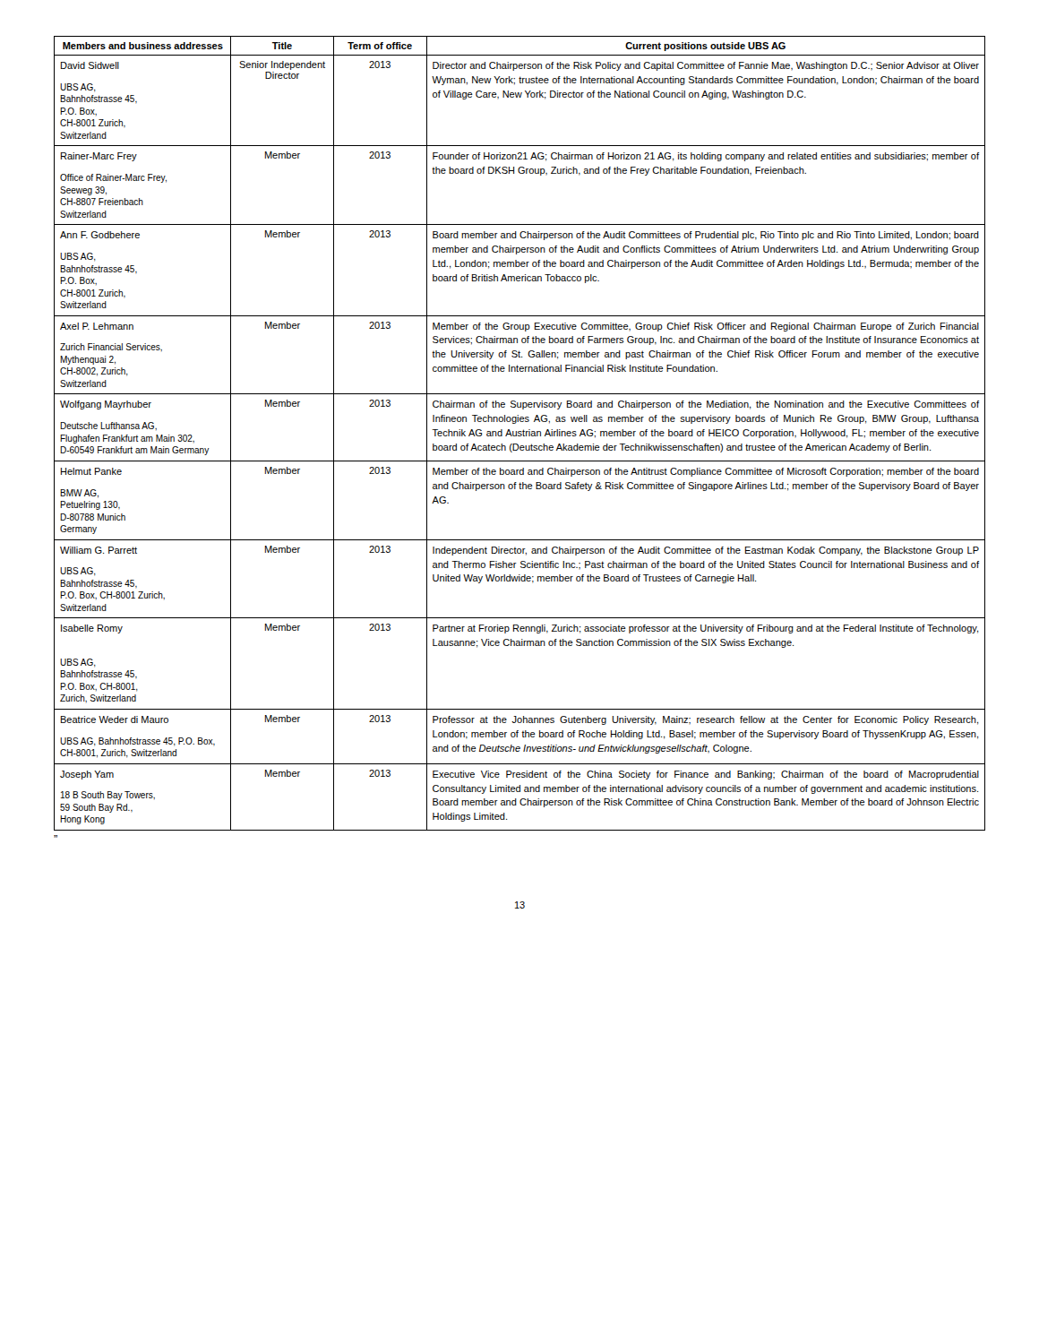| Members and business addresses | Title | Term of office | Current positions outside UBS AG |
| --- | --- | --- | --- |
| David Sidwell UBS AG, Bahnhofstrasse 45, P.O. Box, CH-8001 Zurich, Switzerland | Senior Independent Director | 2013 | Director and Chairperson of the Risk Policy and Capital Committee of Fannie Mae, Washington D.C.; Senior Advisor at Oliver Wyman, New York; trustee of the International Accounting Standards Committee Foundation, London; Chairman of the board of Village Care, New York; Director of the National Council on Aging, Washington D.C. |
| Rainer-Marc Frey Office of Rainer-Marc Frey, Seeweg 39, CH-8807 Freienbach Switzerland | Member | 2013 | Founder of Horizon21 AG; Chairman of Horizon 21 AG, its holding company and related entities and subsidiaries; member of the board of DKSH Group, Zurich, and of the Frey Charitable Foundation, Freienbach. |
| Ann F. Godbehere UBS AG, Bahnhofstrasse 45, P.O. Box, CH-8001 Zurich, Switzerland | Member | 2013 | Board member and Chairperson of the Audit Committees of Prudential plc, Rio Tinto plc and Rio Tinto Limited, London; board member and Chairperson of the Audit and Conflicts Committees of Atrium Underwriters Ltd. and Atrium Underwriting Group Ltd., London; member of the board and Chairperson of the Audit Committee of Arden Holdings Ltd., Bermuda; member of the board of British American Tobacco plc. |
| Axel P. Lehmann Zurich Financial Services, Mythenquai 2, CH-8002, Zurich, Switzerland | Member | 2013 | Member of the Group Executive Committee, Group Chief Risk Officer and Regional Chairman Europe of Zurich Financial Services; Chairman of the board of Farmers Group, Inc. and Chairman of the board of the Institute of Insurance Economics at the University of St. Gallen; member and past Chairman of the Chief Risk Officer Forum and member of the executive committee of the International Financial Risk Institute Foundation. |
| Wolfgang Mayrhuber Deutsche Lufthansa AG, Flughafen Frankfurt am Main 302, D-60549 Frankfurt am Main Germany | Member | 2013 | Chairman of the Supervisory Board and Chairperson of the Mediation, the Nomination and the Executive Committees of Infineon Technologies AG, as well as member of the supervisory boards of Munich Re Group, BMW Group, Lufthansa Technik AG and Austrian Airlines AG; member of the board of HEICO Corporation, Hollywood, FL; member of the executive board of Acatech (Deutsche Akademie der Technikwissenschaften) and trustee of the American Academy of Berlin. |
| Helmut Panke BMW AG, Petuelring 130, D-80788 Munich Germany | Member | 2013 | Member of the board and Chairperson of the Antitrust Compliance Committee of Microsoft Corporation; member of the board and Chairperson of the Board Safety & Risk Committee of Singapore Airlines Ltd.; member of the Supervisory Board of Bayer AG. |
| William G. Parrett UBS AG, Bahnhofstrasse 45, P.O. Box, CH-8001 Zurich, Switzerland | Member | 2013 | Independent Director, and Chairperson of the Audit Committee of the Eastman Kodak Company, the Blackstone Group LP and Thermo Fisher Scientific Inc.; Past chairman of the board of the United States Council for International Business and of United Way Worldwide; member of the Board of Trustees of Carnegie Hall. |
| Isabelle Romy UBS AG, Bahnhofstrasse 45, P.O. Box, CH-8001, Zurich, Switzerland | Member | 2013 | Partner at Froriep Renngli, Zurich; associate professor at the University of Fribourg and at the Federal Institute of Technology, Lausanne; Vice Chairman of the Sanction Commission of the SIX Swiss Exchange. |
| Beatrice Weder di Mauro UBS AG, Bahnhofstrasse 45, P.O. Box, CH-8001, Zurich, Switzerland | Member | 2013 | Professor at the Johannes Gutenberg University, Mainz; research fellow at the Center for Economic Policy Research, London; member of the board of Roche Holding Ltd., Basel; member of the Supervisory Board of ThyssenKrupp AG, Essen, and of the Deutsche Investitions- und Entwicklungsgesellschaft , Cologne. |
| Joseph Yam 18 B South Bay Towers, 59 South Bay Rd., Hong Kong | Member | 2013 | Executive Vice President of the China Society for Finance and Banking; Chairman of the board of Macroprudential Consultancy Limited and member of the international advisory councils of a number of government and academic institutions. Board member and Chairperson of the Risk Committee of China Construction Bank. Member of the board of Johnson Electric Holdings Limited. |
”
13